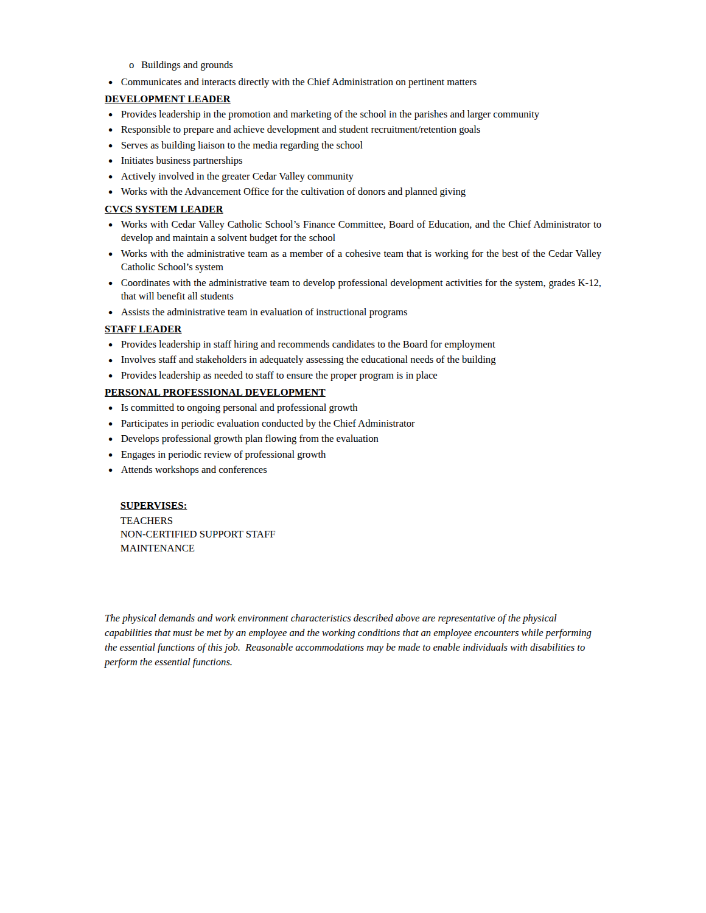Buildings and grounds
Communicates and interacts directly with the Chief Administration on pertinent matters
DEVELOPMENT LEADER
Provides leadership in the promotion and marketing of the school in the parishes and larger community
Responsible to prepare and achieve development and student recruitment/retention goals
Serves as building liaison to the media regarding the school
Initiates business partnerships
Actively involved in the greater Cedar Valley community
Works with the Advancement Office for the cultivation of donors and planned giving
CVCS SYSTEM LEADER
Works with Cedar Valley Catholic School’s Finance Committee, Board of Education, and the Chief Administrator to develop and maintain a solvent budget for the school
Works with the administrative team as a member of a cohesive team that is working for the best of the Cedar Valley Catholic School’s system
Coordinates with the administrative team to develop professional development activities for the system, grades K-12, that will benefit all students
Assists the administrative team in evaluation of instructional programs
STAFF LEADER
Provides leadership in staff hiring and recommends candidates to the Board for employment
Involves staff and stakeholders in adequately assessing the educational needs of the building
Provides leadership as needed to staff to ensure the proper program is in place
PERSONAL PROFESSIONAL DEVELOPMENT
Is committed to ongoing personal and professional growth
Participates in periodic evaluation conducted by the Chief Administrator
Develops professional growth plan flowing from the evaluation
Engages in periodic review of professional growth
Attends workshops and conferences
SUPERVISES:
TEACHERS
NON-CERTIFIED SUPPORT STAFF
MAINTENANCE
The physical demands and work environment characteristics described above are representative of the physical capabilities that must be met by an employee and the working conditions that an employee encounters while performing the essential functions of this job. Reasonable accommodations may be made to enable individuals with disabilities to perform the essential functions.